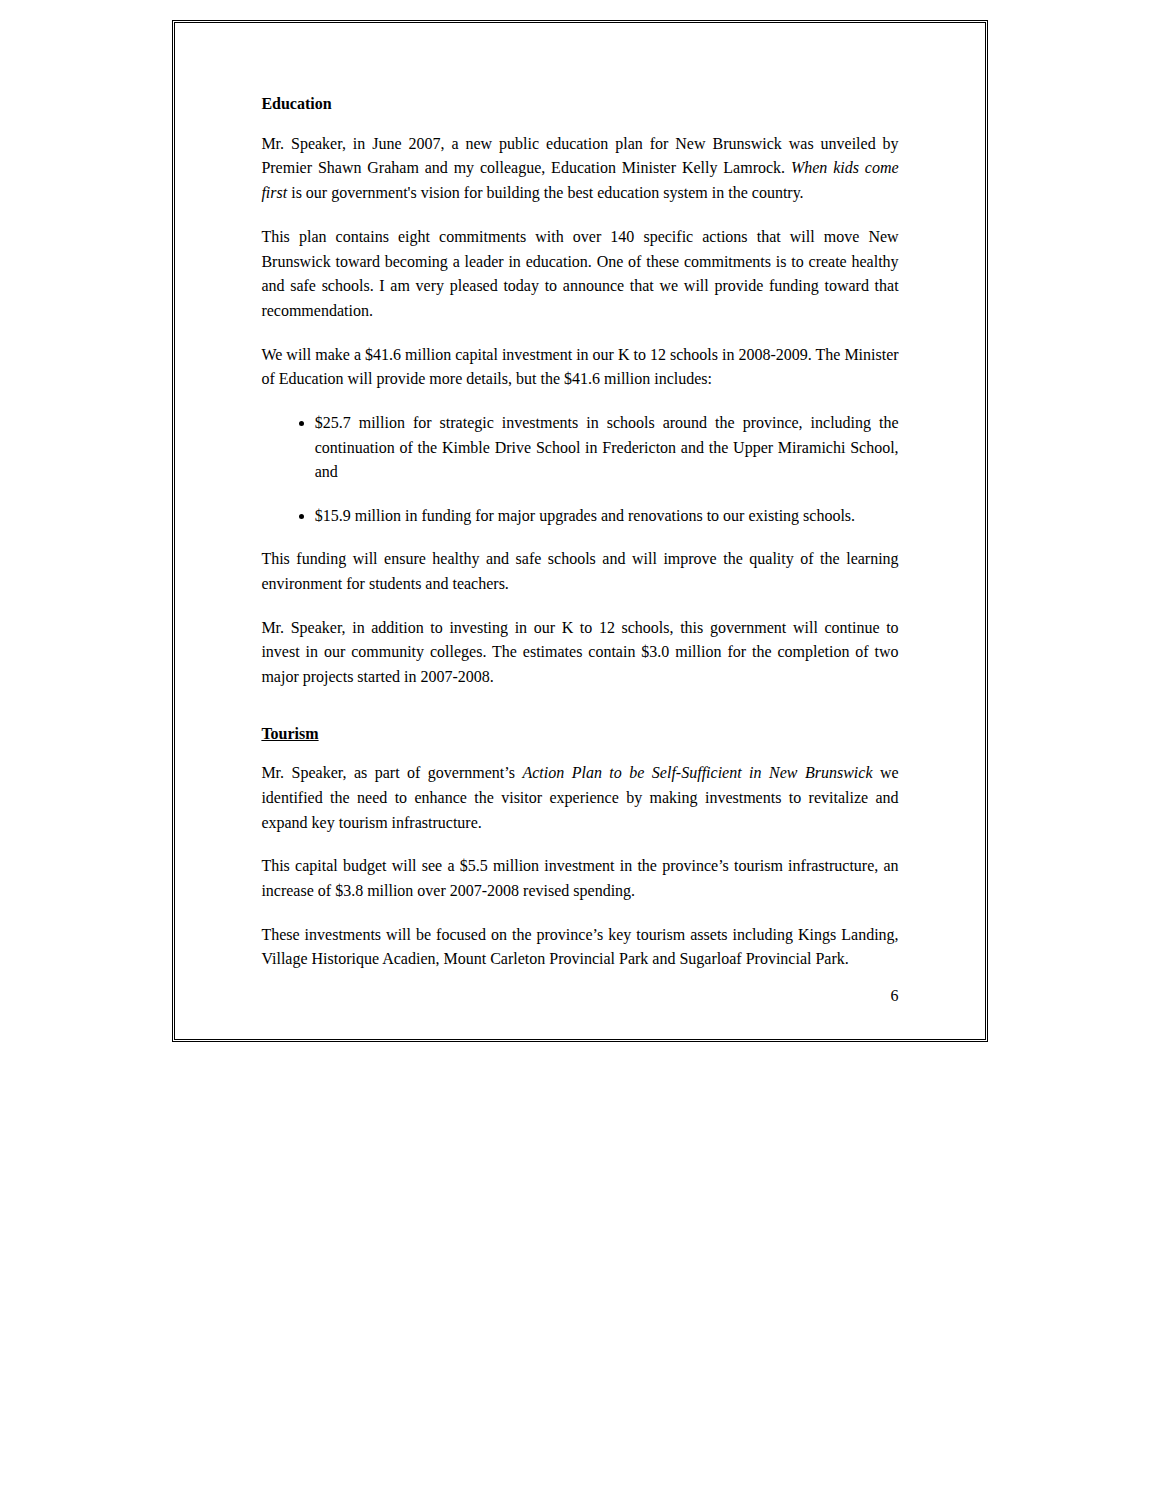Education
Mr. Speaker, in June 2007, a new public education plan for New Brunswick was unveiled by Premier Shawn Graham and my colleague, Education Minister Kelly Lamrock. When kids come first is our government's vision for building the best education system in the country.
This plan contains eight commitments with over 140 specific actions that will move New Brunswick toward becoming a leader in education. One of these commitments is to create healthy and safe schools. I am very pleased today to announce that we will provide funding toward that recommendation.
We will make a $41.6 million capital investment in our K to 12 schools in 2008-2009. The Minister of Education will provide more details, but the $41.6 million includes:
$25.7 million for strategic investments in schools around the province, including the continuation of the Kimble Drive School in Fredericton and the Upper Miramichi School, and
$15.9 million in funding for major upgrades and renovations to our existing schools.
This funding will ensure healthy and safe schools and will improve the quality of the learning environment for students and teachers.
Mr. Speaker, in addition to investing in our K to 12 schools, this government will continue to invest in our community colleges. The estimates contain $3.0 million for the completion of two major projects started in 2007-2008.
Tourism
Mr. Speaker, as part of government’s Action Plan to be Self-Sufficient in New Brunswick we identified the need to enhance the visitor experience by making investments to revitalize and expand key tourism infrastructure.
This capital budget will see a $5.5 million investment in the province’s tourism infrastructure, an increase of $3.8 million over 2007-2008 revised spending.
These investments will be focused on the province’s key tourism assets including Kings Landing, Village Historique Acadien, Mount Carleton Provincial Park and Sugarloaf Provincial Park.
6